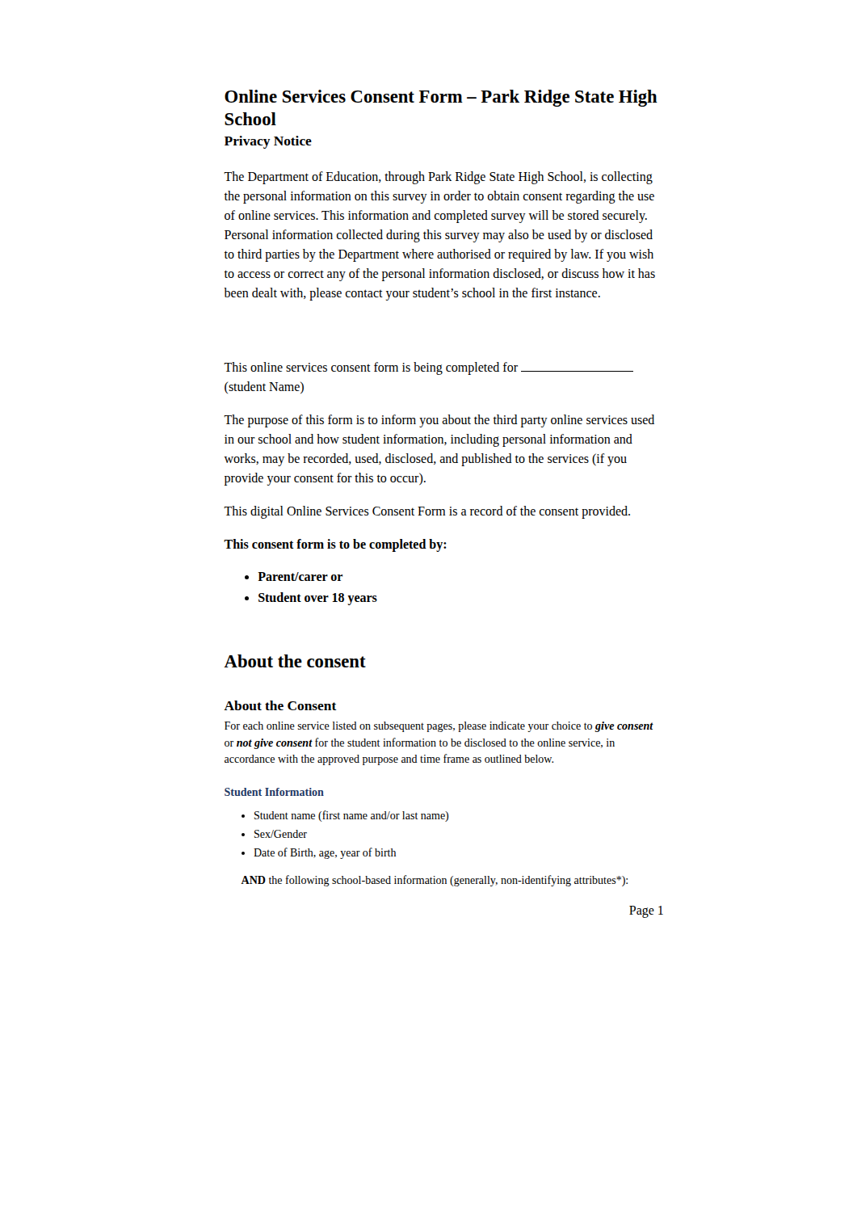Online Services Consent Form – Park Ridge State High School
Privacy Notice
The Department of Education, through Park Ridge State High School, is collecting the personal information on this survey in order to obtain consent regarding the use of online services. This information and completed survey will be stored securely. Personal information collected during this survey may also be used by or disclosed to third parties by the Department where authorised or required by law. If you wish to access or correct any of the personal information disclosed, or discuss how it has been dealt with, please contact your student’s school in the first instance.
This online services consent form is being completed for (student Name)
The purpose of this form is to inform you about the third party online services used in our school and how student information, including personal information and works, may be recorded, used, disclosed, and published to the services (if you provide your consent for this to occur).
This digital Online Services Consent Form is a record of the consent provided.
This consent form is to be completed by:
Parent/carer or
Student over 18 years
About the consent
About the Consent
For each online service listed on subsequent pages, please indicate your choice to give consent or not give consent for the student information to be disclosed to the online service, in accordance with the approved purpose and time frame as outlined below.
Student Information
Student name (first name and/or last name)
Sex/Gender
Date of Birth, age, year of birth
AND the following school-based information (generally, non-identifying attributes*):
Page 1